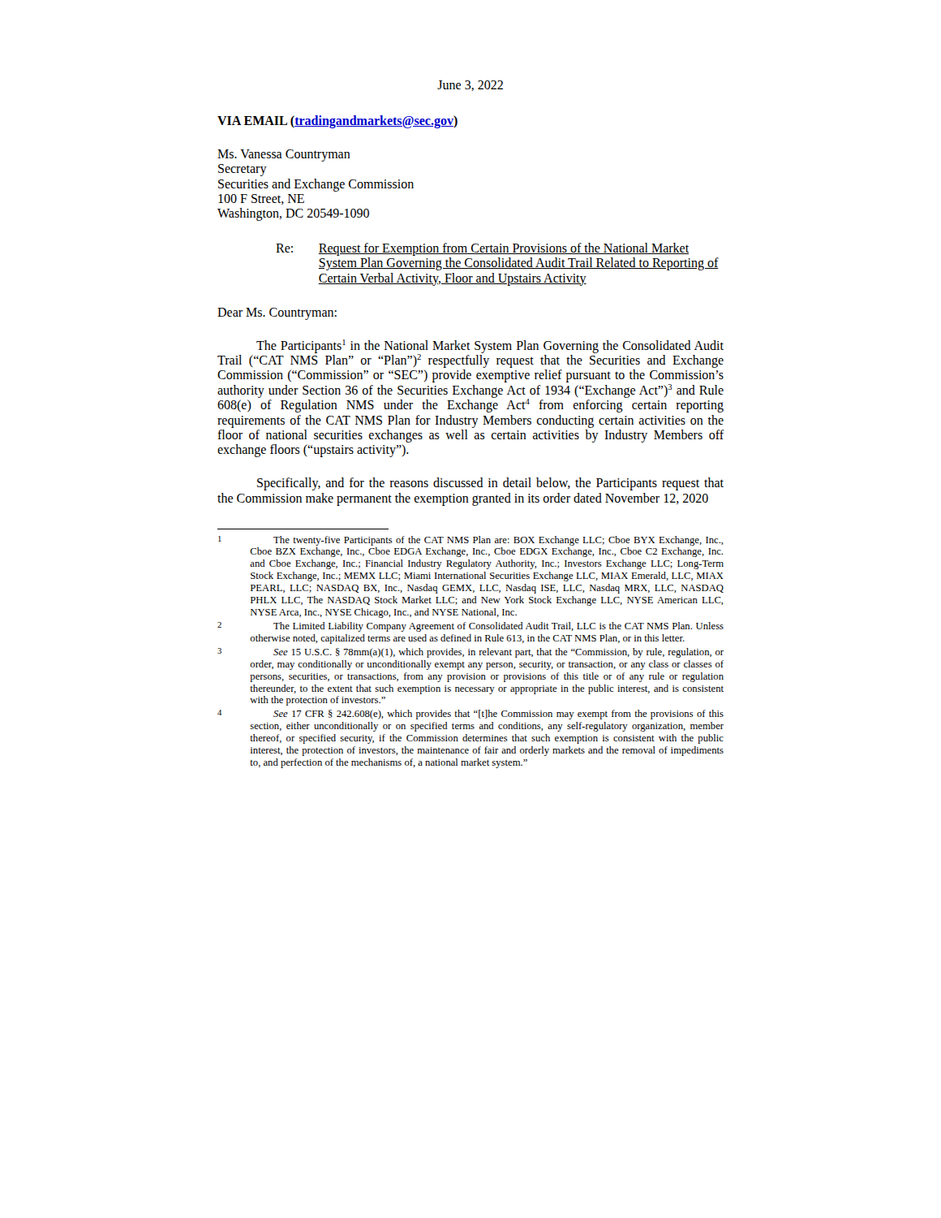June 3, 2022
VIA EMAIL (tradingandmarkets@sec.gov)
Ms. Vanessa Countryman
Secretary
Securities and Exchange Commission
100 F Street, NE
Washington, DC 20549-1090
Re:
Request for Exemption from Certain Provisions of the National Market System Plan Governing the Consolidated Audit Trail Related to Reporting of Certain Verbal Activity, Floor and Upstairs Activity
Dear Ms. Countryman:
The Participants1 in the National Market System Plan Governing the Consolidated Audit Trail (“CAT NMS Plan” or “Plan”)2 respectfully request that the Securities and Exchange Commission (“Commission” or “SEC”) provide exemptive relief pursuant to the Commission’s authority under Section 36 of the Securities Exchange Act of 1934 (“Exchange Act”)3 and Rule 608(e) of Regulation NMS under the Exchange Act4 from enforcing certain reporting requirements of the CAT NMS Plan for Industry Members conducting certain activities on the floor of national securities exchanges as well as certain activities by Industry Members off exchange floors (“upstairs activity”).
Specifically, and for the reasons discussed in detail below, the Participants request that the Commission make permanent the exemption granted in its order dated November 12, 2020
1
The twenty-five Participants of the CAT NMS Plan are: BOX Exchange LLC; Cboe BYX Exchange, Inc., Cboe BZX Exchange, Inc., Cboe EDGA Exchange, Inc., Cboe EDGX Exchange, Inc., Cboe C2 Exchange, Inc. and Cboe Exchange, Inc.; Financial Industry Regulatory Authority, Inc.; Investors Exchange LLC; Long-Term Stock Exchange, Inc.; MEMX LLC; Miami International Securities Exchange LLC, MIAX Emerald, LLC, MIAX PEARL, LLC; NASDAQ BX, Inc., Nasdaq GEMX, LLC, Nasdaq ISE, LLC, Nasdaq MRX, LLC, NASDAQ PHLX LLC, The NASDAQ Stock Market LLC; and New York Stock Exchange LLC, NYSE American LLC, NYSE Arca, Inc., NYSE Chicago, Inc., and NYSE National, Inc.
2
The Limited Liability Company Agreement of Consolidated Audit Trail, LLC is the CAT NMS Plan. Unless otherwise noted, capitalized terms are used as defined in Rule 613, in the CAT NMS Plan, or in this letter.
3
See 15 U.S.C. § 78mm(a)(1), which provides, in relevant part, that the “Commission, by rule, regulation, or order, may conditionally or unconditionally exempt any person, security, or transaction, or any class or classes of persons, securities, or transactions, from any provision or provisions of this title or of any rule or regulation thereunder, to the extent that such exemption is necessary or appropriate in the public interest, and is consistent with the protection of investors.”
4
See 17 CFR § 242.608(e), which provides that “[t]he Commission may exempt from the provisions of this section, either unconditionally or on specified terms and conditions, any self-regulatory organization, member thereof, or specified security, if the Commission determines that such exemption is consistent with the public interest, the protection of investors, the maintenance of fair and orderly markets and the removal of impediments to, and perfection of the mechanisms of, a national market system.”